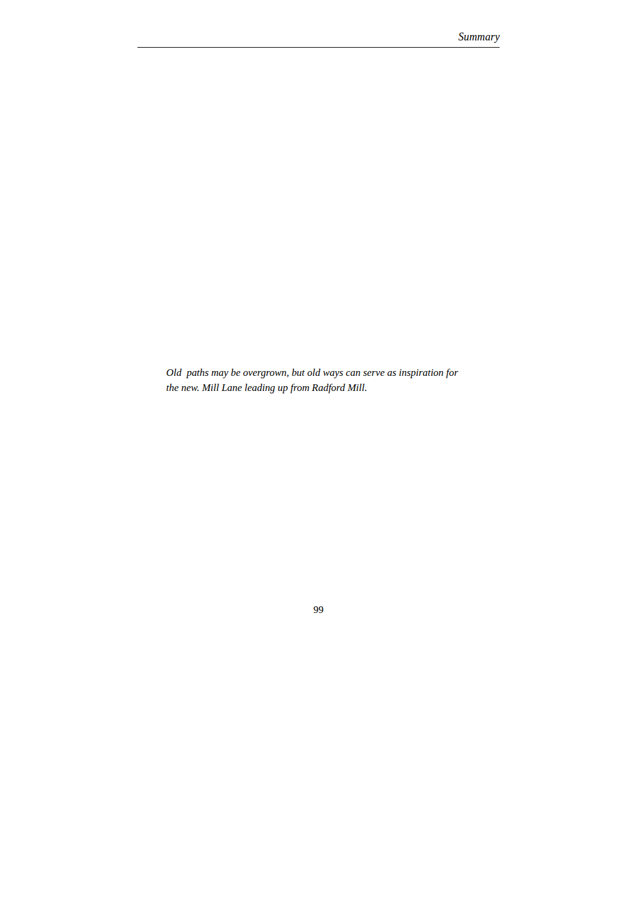Summary
Old paths may be overgrown, but old ways can serve as inspiration for the new. Mill Lane leading up from Radford Mill.
99